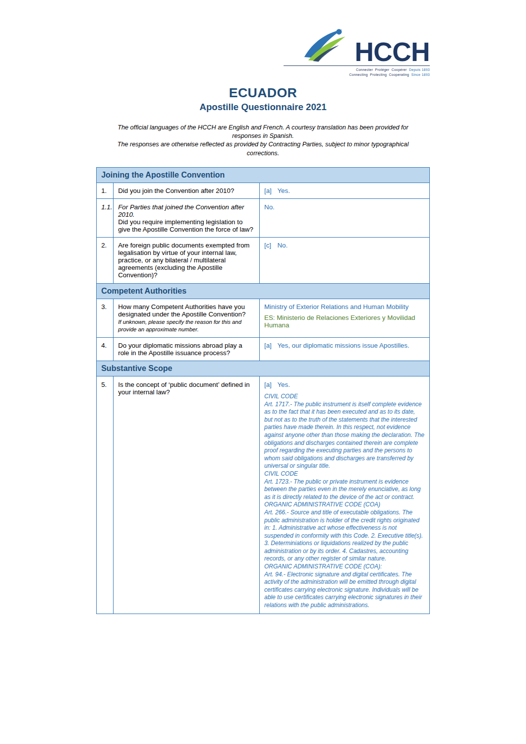HCCH
Connecter Protéger Coopérer Depuis 1893
Connecting Protecting Cooperating Since 1893
ECUADOR
Apostille Questionnaire 2021
The official languages of the HCCH are English and French. A courtesy translation has been provided for responses in Spanish.
The responses are otherwise reflected as provided by Contracting Parties, subject to minor typographical corrections.
| Joining the Apostille Convention |
| 1. | Did you join the Convention after 2010? | [a] Yes. |
| 1.1. | For Parties that joined the Convention after 2010. Did you require implementing legislation to give the Apostille Convention the force of law? | No. |
| 2. | Are foreign public documents exempted from legalisation by virtue of your internal law, practice, or any bilateral / multilateral agreements (excluding the Apostille Convention)? | [c] No. |
| Competent Authorities |
| 3. | How many Competent Authorities have you designated under the Apostille Convention? If unknown, please specify the reason for this and provide an approximate number. | Ministry of Exterior Relations and Human Mobility ES: Ministerio de Relaciones Exteriores y Movilidad Humana |
| 4. | Do your diplomatic missions abroad play a role in the Apostille issuance process? | [a] Yes, our diplomatic missions issue Apostilles. |
| Substantive Scope |
| 5. | Is the concept of ‘public document’ defined in your internal law? | [a] Yes. CIVIL CODE Art. 1717.- The public instrument is itself complete evidence as to the fact that it has been executed and as to its date, but not as to the truth of the statements that the interested parties have made therein. In this respect, not evidence against anyone other than those making the declaration. The obligations and discharges contained therein are complete proof regarding the executing parties and the persons to whom said obligations and discharges are transferred by universal or singular title. CIVIL CODE Art. 1723.- The public or private instrument is evidence between the parties even in the merely enunciative, as long as it is directly related to the device of the act or contract. ORGANIC ADMINISTRATIVE CODE (COA) Art. 266.- Source and title of executable obligations. The public administration is holder of the credit rights originated in: 1. Administrative act whose effectiveness is not suspended in conformity with this Code. 2. Executive title(s). 3. Determiniations or liquidations realized by the public administration or by its order. 4. Cadastres, accounting records, or any other register of similar nature. ORGANIC ADMINISTRATIVE CODE (COA): Art. 94.- Electronic signature and digital certificates. The activity of the administration will be emitted through digital certificates carrying electronic signature. Individuals will be able to use certificates carrying electronic signatures in their relations with the public administrations. |